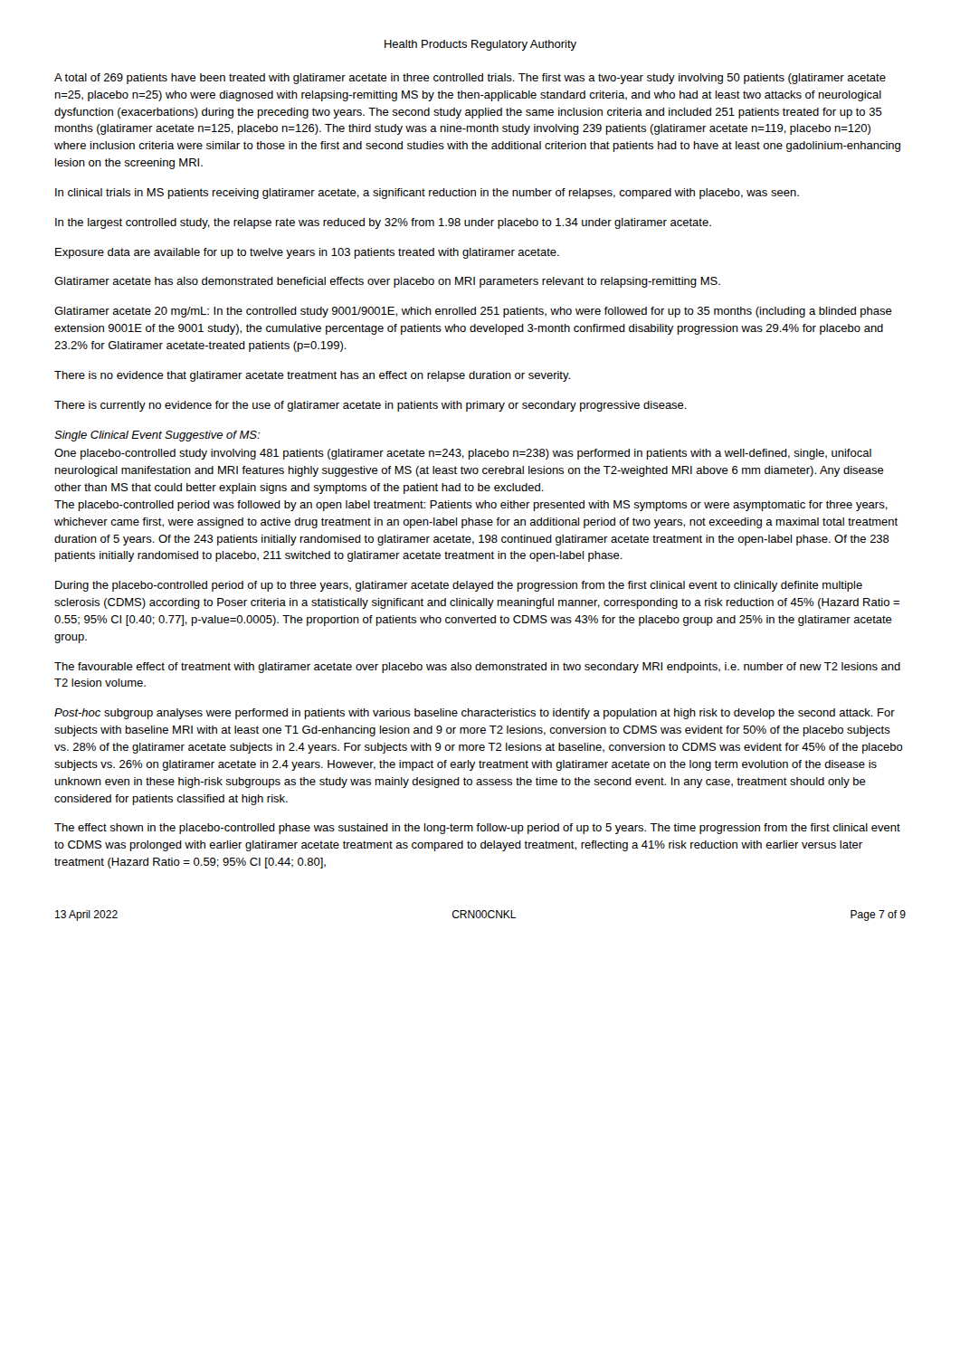Health Products Regulatory Authority
A total of 269 patients have been treated with glatiramer acetate in three controlled trials. The first was a two-year study involving 50 patients (glatiramer acetate n=25, placebo n=25) who were diagnosed with relapsing-remitting MS by the then-applicable standard criteria, and who had at least two attacks of neurological dysfunction (exacerbations) during the preceding two years. The second study applied the same inclusion criteria and included 251 patients treated for up to 35 months (glatiramer acetate n=125, placebo n=126). The third study was a nine-month study involving 239 patients (glatiramer acetate n=119, placebo n=120) where inclusion criteria were similar to those in the first and second studies with the additional criterion that patients had to have at least one gadolinium-enhancing lesion on the screening MRI.
In clinical trials in MS patients receiving glatiramer acetate, a significant reduction in the number of relapses, compared with placebo, was seen.
In the largest controlled study, the relapse rate was reduced by 32% from 1.98 under placebo to 1.34 under glatiramer acetate.
Exposure data are available for up to twelve years in 103 patients treated with glatiramer acetate.
Glatiramer acetate has also demonstrated beneficial effects over placebo on MRI parameters relevant to relapsing-remitting MS.
Glatiramer acetate 20 mg/mL: In the controlled study 9001/9001E, which enrolled 251 patients, who were followed for up to 35 months (including a blinded phase extension 9001E of the 9001 study), the cumulative percentage of patients who developed 3-month confirmed disability progression was 29.4% for placebo and 23.2% for Glatiramer acetate-treated patients (p=0.199).
There is no evidence that glatiramer acetate treatment has an effect on relapse duration or severity.
There is currently no evidence for the use of glatiramer acetate in patients with primary or secondary progressive disease.
Single Clinical Event Suggestive of MS:
One placebo-controlled study involving 481 patients (glatiramer acetate n=243, placebo n=238) was performed in patients with a well-defined, single, unifocal neurological manifestation and MRI features highly suggestive of MS (at least two cerebral lesions on the T2-weighted MRI above 6 mm diameter). Any disease other than MS that could better explain signs and symptoms of the patient had to be excluded.
The placebo-controlled period was followed by an open label treatment: Patients who either presented with MS symptoms or were asymptomatic for three years, whichever came first, were assigned to active drug treatment in an open-label phase for an additional period of two years, not exceeding a maximal total treatment duration of 5 years. Of the 243 patients initially randomised to glatiramer acetate, 198 continued glatiramer acetate treatment in the open-label phase. Of the 238 patients initially randomised to placebo, 211 switched to glatiramer acetate treatment in the open-label phase.
During the placebo-controlled period of up to three years, glatiramer acetate delayed the progression from the first clinical event to clinically definite multiple sclerosis (CDMS) according to Poser criteria in a statistically significant and clinically meaningful manner, corresponding to a risk reduction of 45% (Hazard Ratio = 0.55; 95% CI [0.40; 0.77], p-value=0.0005). The proportion of patients who converted to CDMS was 43% for the placebo group and 25% in the glatiramer acetate group.
The favourable effect of treatment with glatiramer acetate over placebo was also demonstrated in two secondary MRI endpoints, i.e. number of new T2 lesions and T2 lesion volume.
Post-hoc subgroup analyses were performed in patients with various baseline characteristics to identify a population at high risk to develop the second attack. For subjects with baseline MRI with at least one T1 Gd-enhancing lesion and 9 or more T2 lesions, conversion to CDMS was evident for 50% of the placebo subjects vs. 28% of the glatiramer acetate subjects in 2.4 years. For subjects with 9 or more T2 lesions at baseline, conversion to CDMS was evident for 45% of the placebo subjects vs. 26% on glatiramer acetate in 2.4 years. However, the impact of early treatment with glatiramer acetate on the long term evolution of the disease is unknown even in these high-risk subgroups as the study was mainly designed to assess the time to the second event. In any case, treatment should only be considered for patients classified at high risk.
The effect shown in the placebo-controlled phase was sustained in the long-term follow-up period of up to 5 years. The time progression from the first clinical event to CDMS was prolonged with earlier glatiramer acetate treatment as compared to delayed treatment, reflecting a 41% risk reduction with earlier versus later treatment (Hazard Ratio = 0.59; 95% CI [0.44; 0.80],
13 April 2022 CRN00CNKL Page 7 of 9